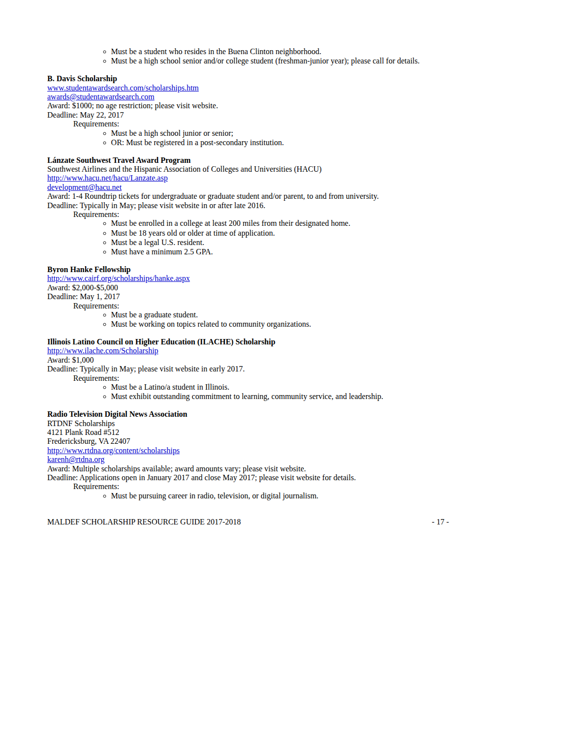Must be a student who resides in the Buena Clinton neighborhood.
Must be a high school senior and/or college student (freshman-junior year); please call for details.
B. Davis Scholarship
www.studentawardsearch.com/scholarships.htm
awards@studentawardsearch.com
Award: $1000; no age restriction; please visit website.
Deadline: May 22, 2017
Requirements:
Must be a high school junior or senior;
OR: Must be registered in a post-secondary institution.
Lánzate Southwest Travel Award Program
Southwest Airlines and the Hispanic Association of Colleges and Universities (HACU)
http://www.hacu.net/hacu/Lanzate.asp
development@hacu.net
Award: 1-4 Roundtrip tickets for undergraduate or graduate student and/or parent, to and from university.
Deadline: Typically in May; please visit website in or after late 2016.
Requirements:
Must be enrolled in a college at least 200 miles from their designated home.
Must be 18 years old or older at time of application.
Must be a legal U.S. resident.
Must have a minimum 2.5 GPA.
Byron Hanke Fellowship
http://www.cairf.org/scholarships/hanke.aspx
Award: $2,000-$5,000
Deadline: May 1, 2017
Requirements:
Must be a graduate student.
Must be working on topics related to community organizations.
Illinois Latino Council on Higher Education (ILACHE) Scholarship
http://www.ilache.com/Scholarship
Award: $1,000
Deadline: Typically in May; please visit website in early 2017.
Requirements:
Must be a Latino/a student in Illinois.
Must exhibit outstanding commitment to learning, community service, and leadership.
Radio Television Digital News Association
RTDNF Scholarships
4121 Plank Road #512
Fredericksburg, VA 22407
http://www.rtdna.org/content/scholarships
karenh@rtdna.org
Award: Multiple scholarships available; award amounts vary; please visit website.
Deadline: Applications open in January 2017 and close May 2017; please visit website for details.
Requirements:
Must be pursuing career in radio, television, or digital journalism.
MALDEF SCHOLARSHIP RESOURCE GUIDE 2017-2018 - 17 -